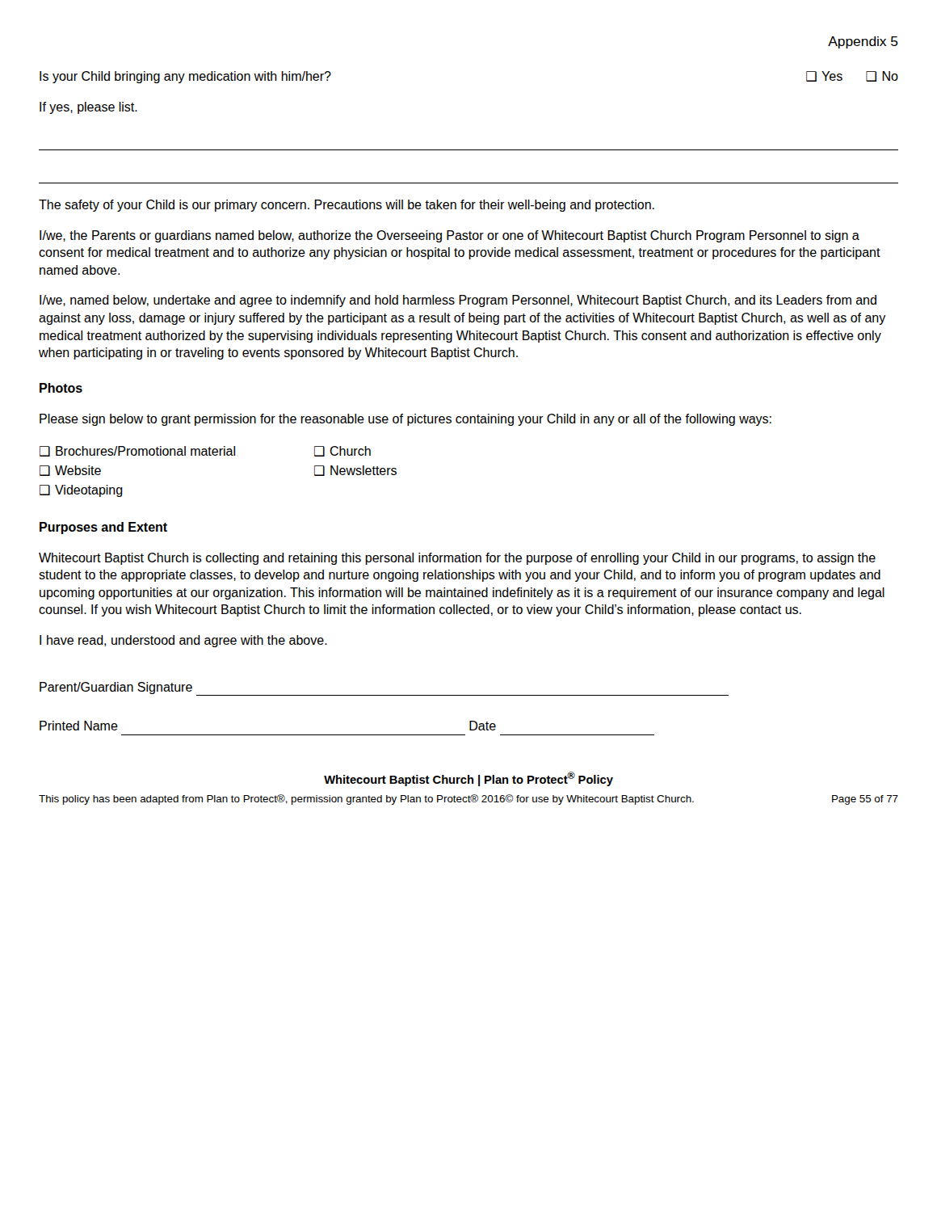Appendix 5
Is your Child bringing any medication with him/her?
❑Yes ❑No
If yes, please list.
The safety of your Child is our primary concern. Precautions will be taken for their well-being and protection.
I/we, the Parents or guardians named below, authorize the Overseeing Pastor or one of Whitecourt Baptist Church Program Personnel to sign a consent for medical treatment and to authorize any physician or hospital to provide medical assessment, treatment or procedures for the participant named above.
I/we, named below, undertake and agree to indemnify and hold harmless Program Personnel, Whitecourt Baptist Church, and its Leaders from and against any loss, damage or injury suffered by the participant as a result of being part of the activities of Whitecourt Baptist Church, as well as of any medical treatment authorized by the supervising individuals representing Whitecourt Baptist Church. This consent and authorization is effective only when participating in or traveling to events sponsored by Whitecourt Baptist Church.
Photos
Please sign below to grant permission for the reasonable use of pictures containing your Child in any or all of the following ways:
❑Brochures/Promotional material
❑Website
❑Videotaping
❑Church
❑Newsletters
Purposes and Extent
Whitecourt Baptist Church is collecting and retaining this personal information for the purpose of enrolling your Child in our programs, to assign the student to the appropriate classes, to develop and nurture ongoing relationships with you and your Child, and to inform you of program updates and upcoming opportunities at our organization. This information will be maintained indefinitely as it is a requirement of our insurance company and legal counsel. If you wish Whitecourt Baptist Church to limit the information collected, or to view your Child’s information, please contact us.
I have read, understood and agree with the above.
Parent/Guardian Signature
Printed Name Date
Whitecourt Baptist Church | Plan to Protect® Policy
Page 55 of 77 This policy has been adapted from Plan to Protect®, permission granted by Plan to Protect® 2016© for use by Whitecourt Baptist Church.